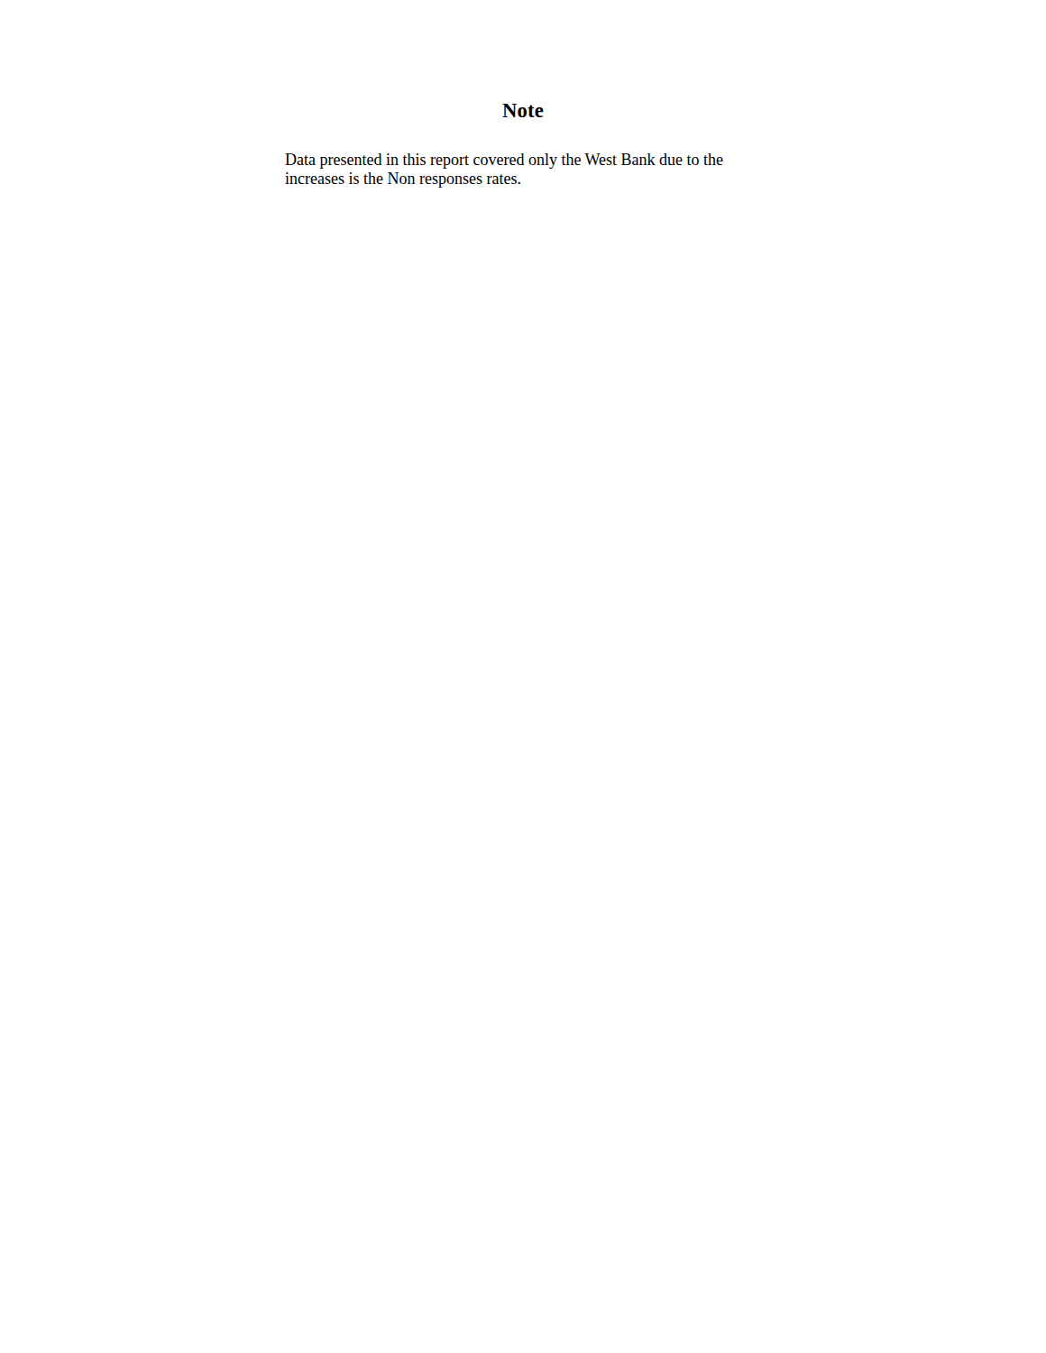Note
Data presented in this report covered only the West Bank due to the increases is the Non responses rates.